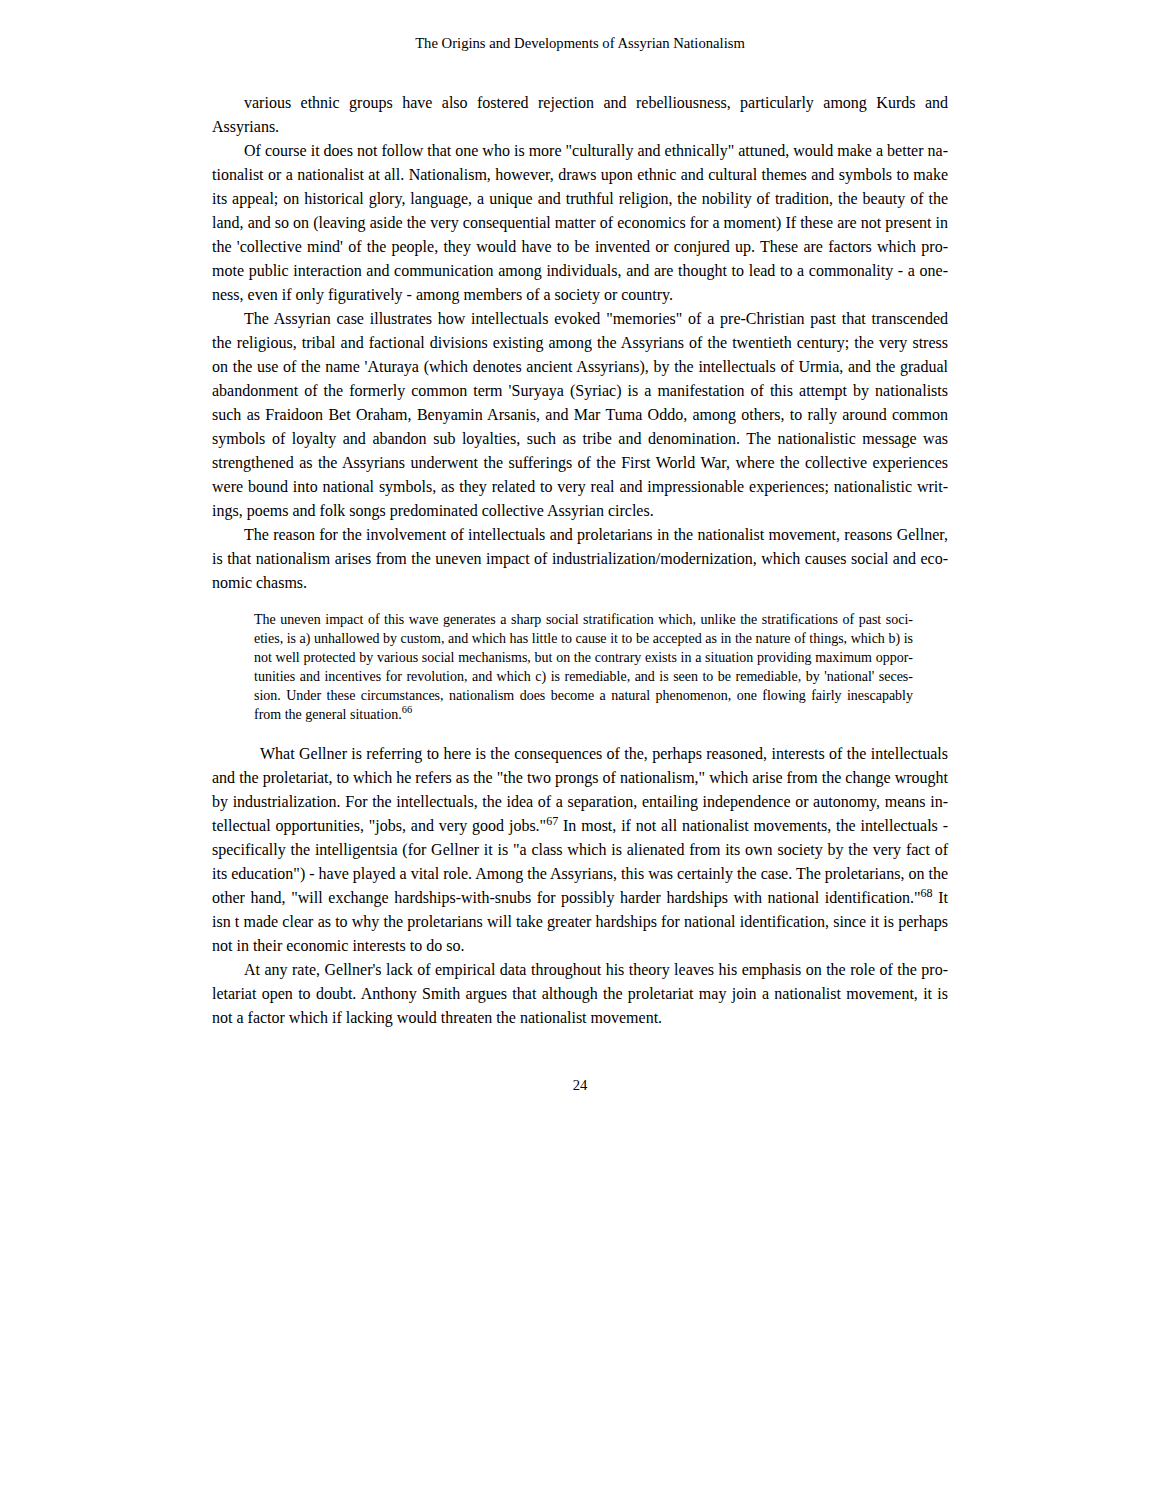The Origins and Developments of Assyrian Nationalism
various ethnic groups have also fostered rejection and rebelliousness, particularly among Kurds and Assyrians.
Of course it does not follow that one who is more "culturally and ethnically" attuned, would make a better nationalist or a nationalist at all. Nationalism, however, draws upon ethnic and cultural themes and symbols to make its appeal; on historical glory, language, a unique and truthful religion, the nobility of tradition, the beauty of the land, and so on (leaving aside the very consequential matter of economics for a moment) If these are not present in the 'collective mind' of the people, they would have to be invented or conjured up. These are factors which promote public interaction and communication among individuals, and are thought to lead to a commonality - a oneness, even if only figuratively - among members of a society or country.
The Assyrian case illustrates how intellectuals evoked "memories" of a pre-Christian past that transcended the religious, tribal and factional divisions existing among the Assyrians of the twentieth century; the very stress on the use of the name 'Aturaya (which denotes ancient Assyrians), by the intellectuals of Urmia, and the gradual abandonment of the formerly common term 'Suryaya (Syriac) is a manifestation of this attempt by nationalists such as Fraidoon Bet Oraham, Benyamin Arsanis, and Mar Tuma Oddo, among others, to rally around common symbols of loyalty and abandon sub loyalties, such as tribe and denomination. The nationalistic message was strengthened as the Assyrians underwent the sufferings of the First World War, where the collective experiences were bound into national symbols, as they related to very real and impressionable experiences; nationalistic writings, poems and folk songs predominated collective Assyrian circles.
The reason for the involvement of intellectuals and proletarians in the nationalist movement, reasons Gellner, is that nationalism arises from the uneven impact of industrialization/modernization, which causes social and economic chasms.
The uneven impact of this wave generates a sharp social stratification which, unlike the stratifications of past societies, is a) unhallowed by custom, and which has little to cause it to be accepted as in the nature of things, which b) is not well protected by various social mechanisms, but on the contrary exists in a situation providing maximum opportunities and incentives for revolution, and which c) is remediable, and is seen to be remediable, by 'national' secession. Under these circumstances, nationalism does become a natural phenomenon, one flowing fairly inescapably from the general situation.66
What Gellner is referring to here is the consequences of the, perhaps reasoned, interests of the intellectuals and the proletariat, to which he refers as the "the two prongs of nationalism," which arise from the change wrought by industrialization. For the intellectuals, the idea of a separation, entailing independence or autonomy, means intellectual opportunities, "jobs, and very good jobs."67 In most, if not all nationalist movements, the intellectuals - specifically the intelligentsia (for Gellner it is "a class which is alienated from its own society by the very fact of its education") - have played a vital role. Among the Assyrians, this was certainly the case. The proletarians, on the other hand, "will exchange hardships-with-snubs for possibly harder hardships with national identification."68 It isn t made clear as to why the proletarians will take greater hardships for national identification, since it is perhaps not in their economic interests to do so.
At any rate, Gellner's lack of empirical data throughout his theory leaves his emphasis on the role of the proletariat open to doubt. Anthony Smith argues that although the proletariat may join a nationalist movement, it is not a factor which if lacking would threaten the nationalist movement.
24